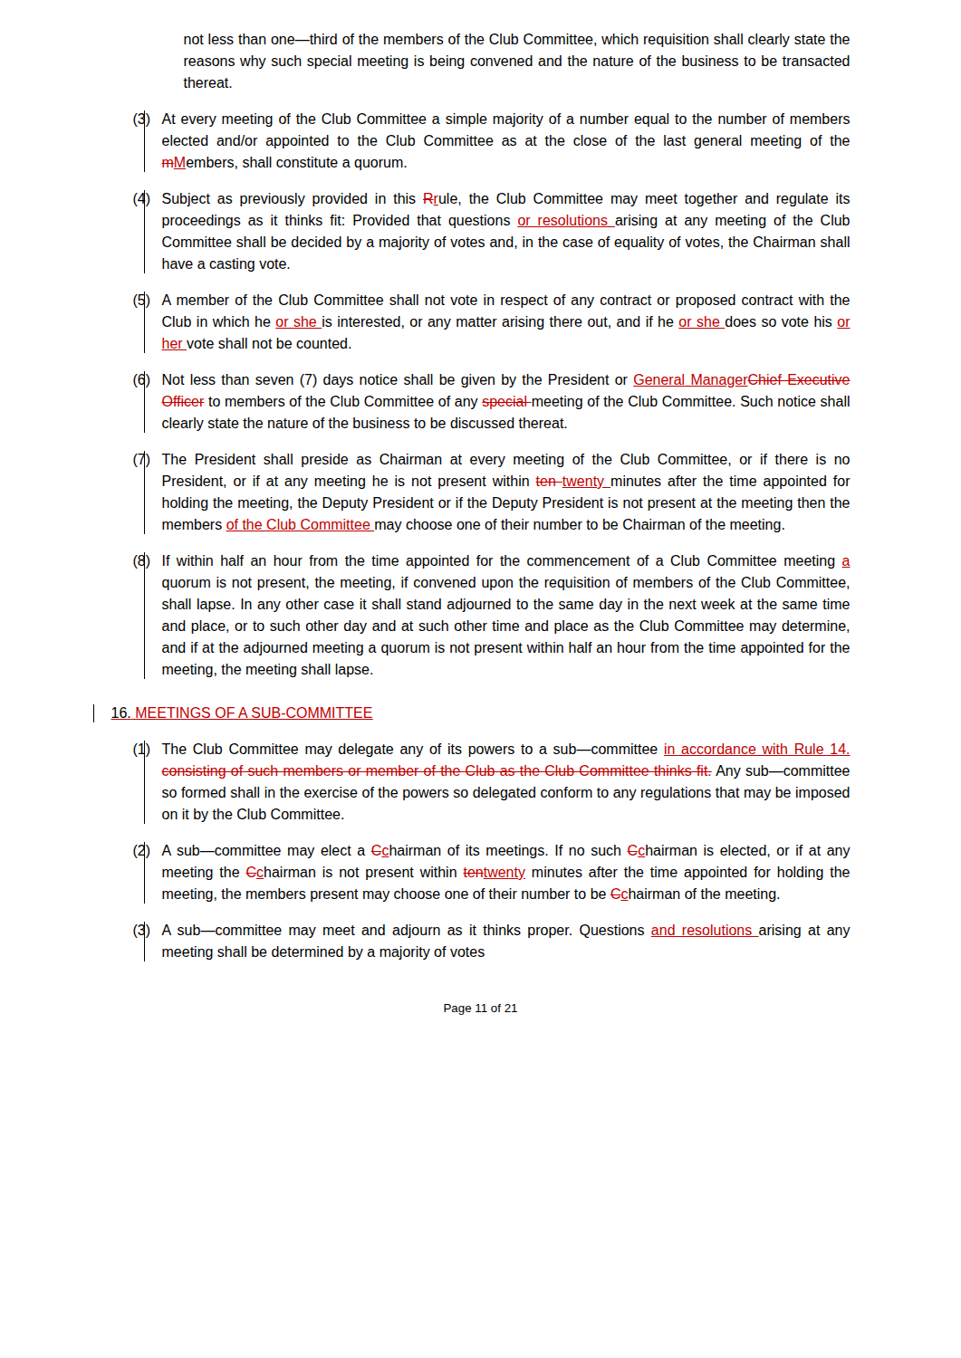not less than one—third of the members of the Club Committee, which requisition shall clearly state the reasons why such special meeting is being convened and the nature of the business to be transacted thereat.
(3)
At every meeting of the Club Committee a simple majority of a number equal to the number of members elected and/or appointed to the Club Committee as at the close of the last general meeting of the mMembers, shall constitute a quorum.
(4)
Subject as previously provided in this Rrule, the Club Committee may meet together and regulate its proceedings as it thinks fit: Provided that questions or resolutions arising at any meeting of the Club Committee shall be decided by a majority of votes and, in the case of equality of votes, the Chairman shall have a casting vote.
(5)
A member of the Club Committee shall not vote in respect of any contract or proposed contract with the Club in which he or she is interested, or any matter arising there out, and if he or she does so vote his or her vote shall not be counted.
(6)
Not less than seven (7) days notice shall be given by the President or General ManagerChief Executive Officer to members of the Club Committee of any special meeting of the Club Committee. Such notice shall clearly state the nature of the business to be discussed thereat.
(7)
The President shall preside as Chairman at every meeting of the Club Committee, or if there is no President, or if at any meeting he is not present within ten twenty minutes after the time appointed for holding the meeting, the Deputy President or if the Deputy President is not present at the meeting then the members of the Club Committee may choose one of their number to be Chairman of the meeting.
(8)
If within half an hour from the time appointed for the commencement of a Club Committee meeting a quorum is not present, the meeting, if convened upon the requisition of members of the Club Committee, shall lapse. In any other case it shall stand adjourned to the same day in the next week at the same time and place, or to such other day and at such other time and place as the Club Committee may determine, and if at the adjourned meeting a quorum is not present within half an hour from the time appointed for the meeting, the meeting shall lapse.
16. MEETINGS OF A SUB-COMMITTEE
(1)
The Club Committee may delegate any of its powers to a sub—committee in accordance with Rule 14. consisting of such members or member of the Club as the Club Committee thinks fit. Any sub—committee so formed shall in the exercise of the powers so delegated conform to any regulations that may be imposed on it by the Club Committee.
(2)
A sub—committee may elect a Cchairman of its meetings. If no such Cchairman is elected, or if at any meeting the Cchairman is not present within tentwenty minutes after the time appointed for holding the meeting, the members present may choose one of their number to be Cchairman of the meeting.
(3)
A sub—committee may meet and adjourn as it thinks proper. Questions and resolutions arising at any meeting shall be determined by a majority of votes
Page 11 of 21